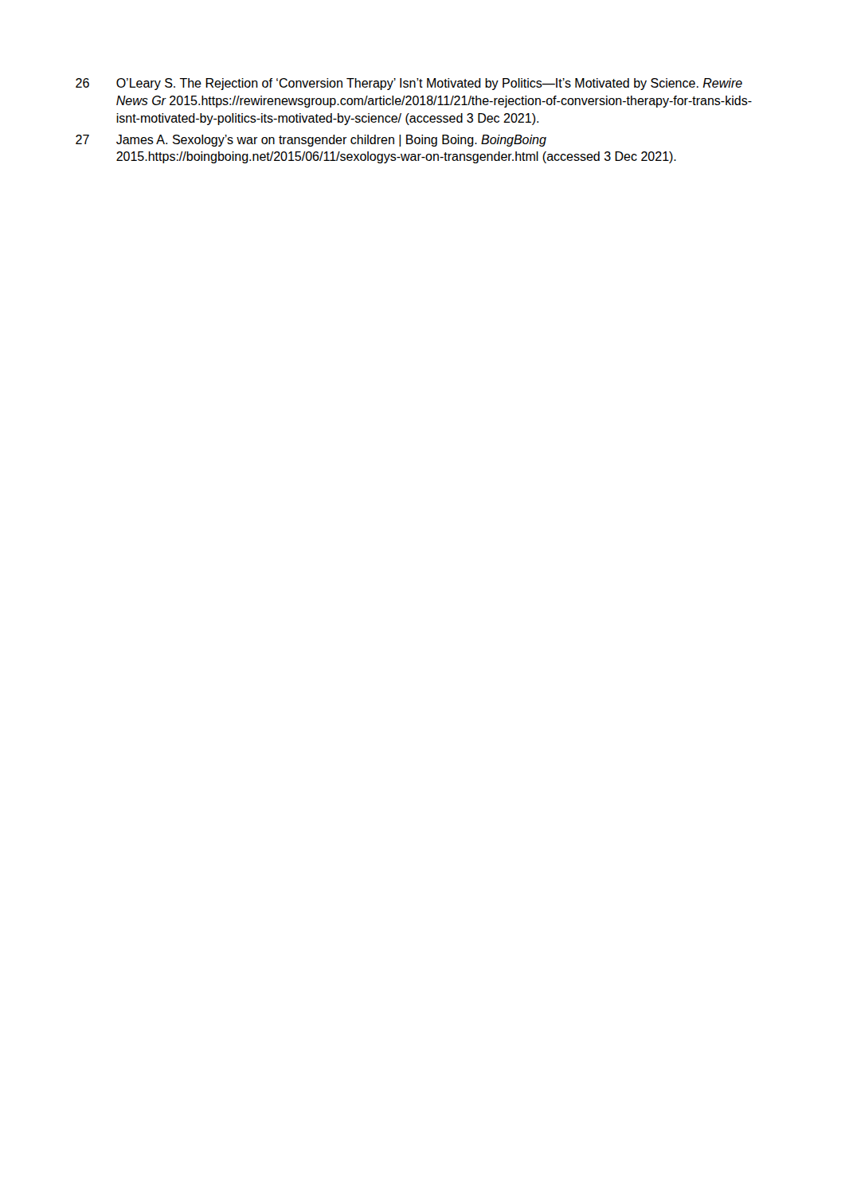26 O’Leary S. The Rejection of ‘Conversion Therapy’ Isn’t Motivated by Politics—It’s Motivated by Science. Rewire News Gr 2015.https://rewirenewsgroup.com/article/2018/11/21/the-rejection-of-conversion-therapy-for-trans-kids-isnt-motivated-by-politics-its-motivated-by-science/ (accessed 3 Dec 2021).
27 James A. Sexology’s war on transgender children | Boing Boing. BoingBoing 2015.https://boingboing.net/2015/06/11/sexologys-war-on-transgender.html (accessed 3 Dec 2021).